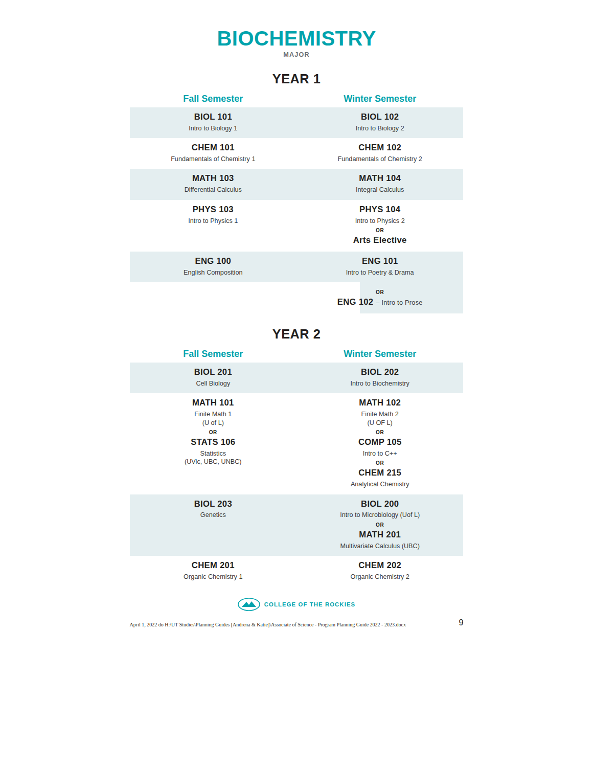Biochemistry
Major
YEAR 1
| Fall Semester | Winter Semester |
| --- | --- |
| BIOL 101 Intro to Biology 1 | BIOL 102 Intro to Biology 2 |
| CHEM 101 Fundamentals of Chemistry 1 | CHEM 102 Fundamentals of Chemistry 2 |
| MATH 103 Differential Calculus | MATH 104 Integral Calculus |
| PHYS 103 Intro to Physics 1 | PHYS 104 Intro to Physics 2 OR Arts Elective |
| ENG 100 English Composition | ENG 101 Intro to Poetry & Drama |
| | OR ENG 102 – Intro to Prose |
YEAR 2
| Fall Semester | Winter Semester |
| --- | --- |
| BIOL 201 Cell Biology | BIOL 202 Intro to Biochemistry |
| MATH 101 Finite Math 1 (U of L) OR STATS 106 Statistics (UVic, UBC, UNBC) | MATH 102 Finite Math 2 (U OF L) OR COMP 105 Intro to C++ OR CHEM 215 Analytical Chemistry |
| BIOL 203 Genetics | BIOL 200 Intro to Microbiology (Uof L) OR MATH 201 Multivariate Calculus (UBC) |
| CHEM 201 Organic Chemistry 1 | CHEM 202 Organic Chemistry 2 |
COLLEGE OF THE ROCKIES
April 1, 2022 do H:\UT Studies\Planning Guides [Andrena & Katie]\Associate of Science - Program Planning Guide 2022 - 2023.docx 9